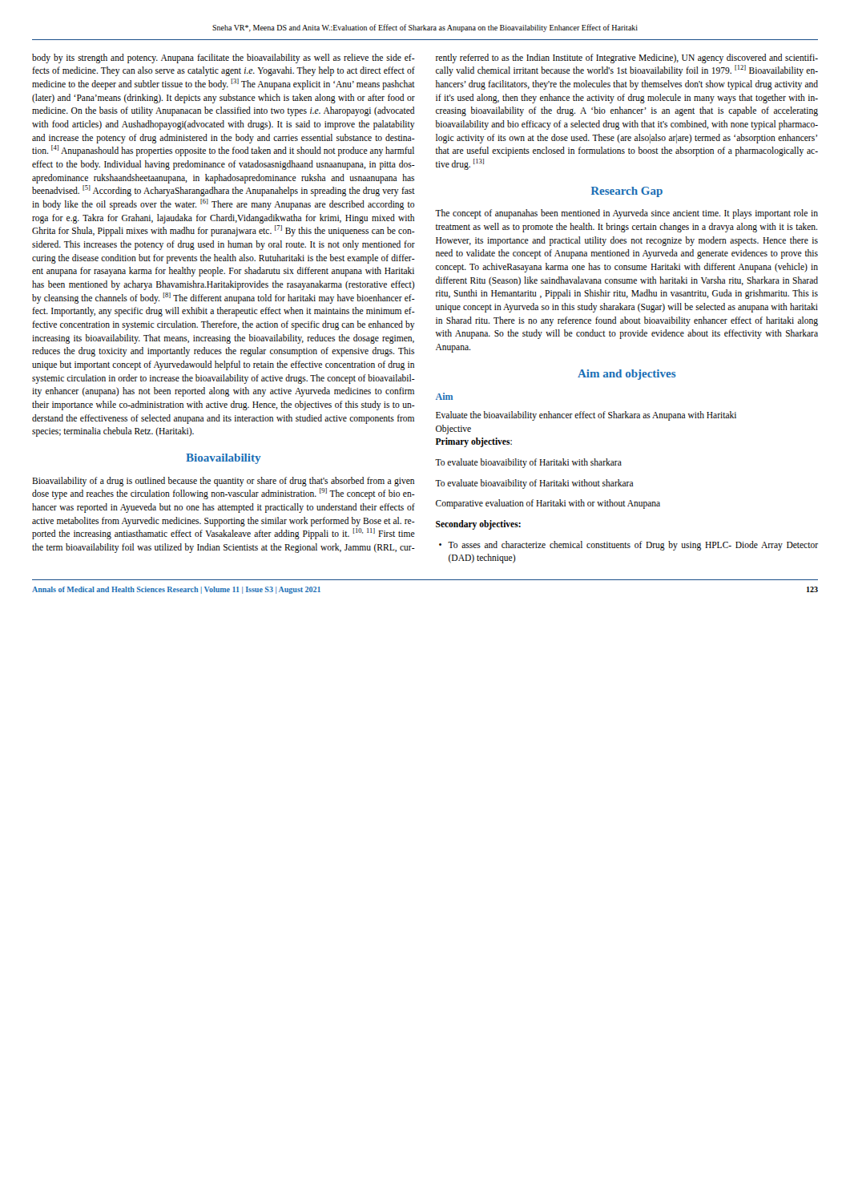Sneha VR*, Meena DS and Anita W.:Evaluation of Effect of Sharkara as Anupana on the Bioavailability Enhancer Effect of Haritaki
body by its strength and potency. Anupana facilitate the bioavailability as well as relieve the side effects of medicine. They can also serve as catalytic agent i.e. Yogavahi. They help to act direct effect of medicine to the deeper and subtler tissue to the body. [3] The Anupana explicit in ‘Anu’ means pashchat (later) and ‘Pana’means (drinking). It depicts any substance which is taken along with or after food or medicine. On the basis of utility Anupanacan be classified into two types i.e. Aharopayogi (advocated with food articles) and Aushadhopayogi(advocated with drugs). It is said to improve the palatability and increase the potency of drug administered in the body and carries essential substance to destination. [4] Anupanashould has properties opposite to the food taken and it should not produce any harmful effect to the body. Individual having predominance of vatadosasnigdhaand usnaanupana, in pitta dosapredominance rukshaandsheetaanupana, in kaphadosapredominance ruksha and usnaanupana has beenadvised. [5] According to AcharyaSharangadhara the Anupanahelps in spreading the drug very fast in body like the oil spreads over the water. [6] There are many Anupanas are described according to roga for e.g. Takra for Grahani, lajaudaka for Chardi,Vidangadikwatha for krimi, Hingu mixed with Ghrita for Shula, Pippali mixes with madhu for puranajwara etc. [7] By this the uniqueness can be considered. This increases the potency of drug used in human by oral route. It is not only mentioned for curing the disease condition but for prevents the health also. Rutuharitaki is the best example of different anupana for rasayana karma for healthy people. For shadarutu six different anupana with Haritaki has been mentioned by acharya Bhavamishra.Haritakiprovides the rasayanakarma (restorative effect) by cleansing the channels of body. [8] The different anupana told for haritaki may have bioenhancer effect. Importantly, any specific drug will exhibit a therapeutic effect when it maintains the minimum effective concentration in systemic circulation. Therefore, the action of specific drug can be enhanced by increasing its bioavailability. That means, increasing the bioavailability, reduces the dosage regimen, reduces the drug toxicity and importantly reduces the regular consumption of expensive drugs. This unique but important concept of Ayurvedawould helpful to retain the effective concentration of drug in systemic circulation in order to increase the bioavailability of active drugs. The concept of bioavailability enhancer (anupana) has not been reported along with any active Ayurveda medicines to confirm their importance while co-administration with active drug. Hence, the objectives of this study is to understand the effectiveness of selected anupana and its interaction with studied active components from species; terminalia chebula Retz. (Haritaki).
Bioavailability
Bioavailability of a drug is outlined because the quantity or share of drug that's absorbed from a given dose type and reaches the circulation following non-vascular administration. [9] The concept of bio enhancer was reported in Ayueveda but no one has attempted it practically to understand their effects of active metabolites from Ayurvedic medicines. Supporting the similar work performed by Bose et al. reported the increasing antiasthamatic effect of Vasakaleave after adding Pippali to it. [10, 11] First time the term bioavailability foil was utilized by Indian Scientists at the Regional work, Jammu (RRL, currently referred to as the Indian Institute of Integrative Medicine), UN agency discovered and scientifically valid chemical irritant because the world's 1st bioavailability foil in 1979. [12] Bioavailability enhancers’ drug facilitators, they're the molecules that by themselves don't show typical drug activity and if it's used along, then they enhance the activity of drug molecule in many ways that together with increasing bioavailability of the drug. A ‘bio enhancer’ is an agent that is capable of accelerating bioavailability and bio efficacy of a selected drug with that it's combined, with none typical pharmacologic activity of its own at the dose used. These (are also|also ar|are) termed as ‘absorption enhancers’ that are useful excipients enclosed in formulations to boost the absorption of a pharmacologically active drug. [13]
Research Gap
The concept of anupanahas been mentioned in Ayurveda since ancient time. It plays important role in treatment as well as to promote the health. It brings certain changes in a dravya along with it is taken. However, its importance and practical utility does not recognize by modern aspects. Hence there is need to validate the concept of Anupana mentioned in Ayurveda and generate evidences to prove this concept. To achiveRasayana karma one has to consume Haritaki with different Anupana (vehicle) in different Ritu (Season) like saindhavalavana consume with haritaki in Varsha ritu, Sharkara in Sharad ritu, Sunthi in Hemantaritu , Pippali in Shishir ritu, Madhu in vasantritu, Guda in grishmaritu. This is unique concept in Ayurveda so in this study sharakara (Sugar) will be selected as anupana with haritaki in Sharad ritu. There is no any reference found about bioavaibility enhancer effect of haritaki along with Anupana. So the study will be conduct to provide evidence about its effectivity with Sharkara Anupana.
Aim and objectives
Aim
Evaluate the bioavailability enhancer effect of Sharkara as Anupana with Haritaki
Objective
Primary objectives:
To evaluate bioavaibility of Haritaki with sharkara
To evaluate bioavaibility of Haritaki without sharkara
Comparative evaluation of Haritaki with or without Anupana
Secondary objectives:
To asses and characterize chemical constituents of Drug by using HPLC- Diode Array Detector (DAD) technique)
Annals of Medical and Health Sciences Research | Volume 11 | Issue S3 | August 2021 123